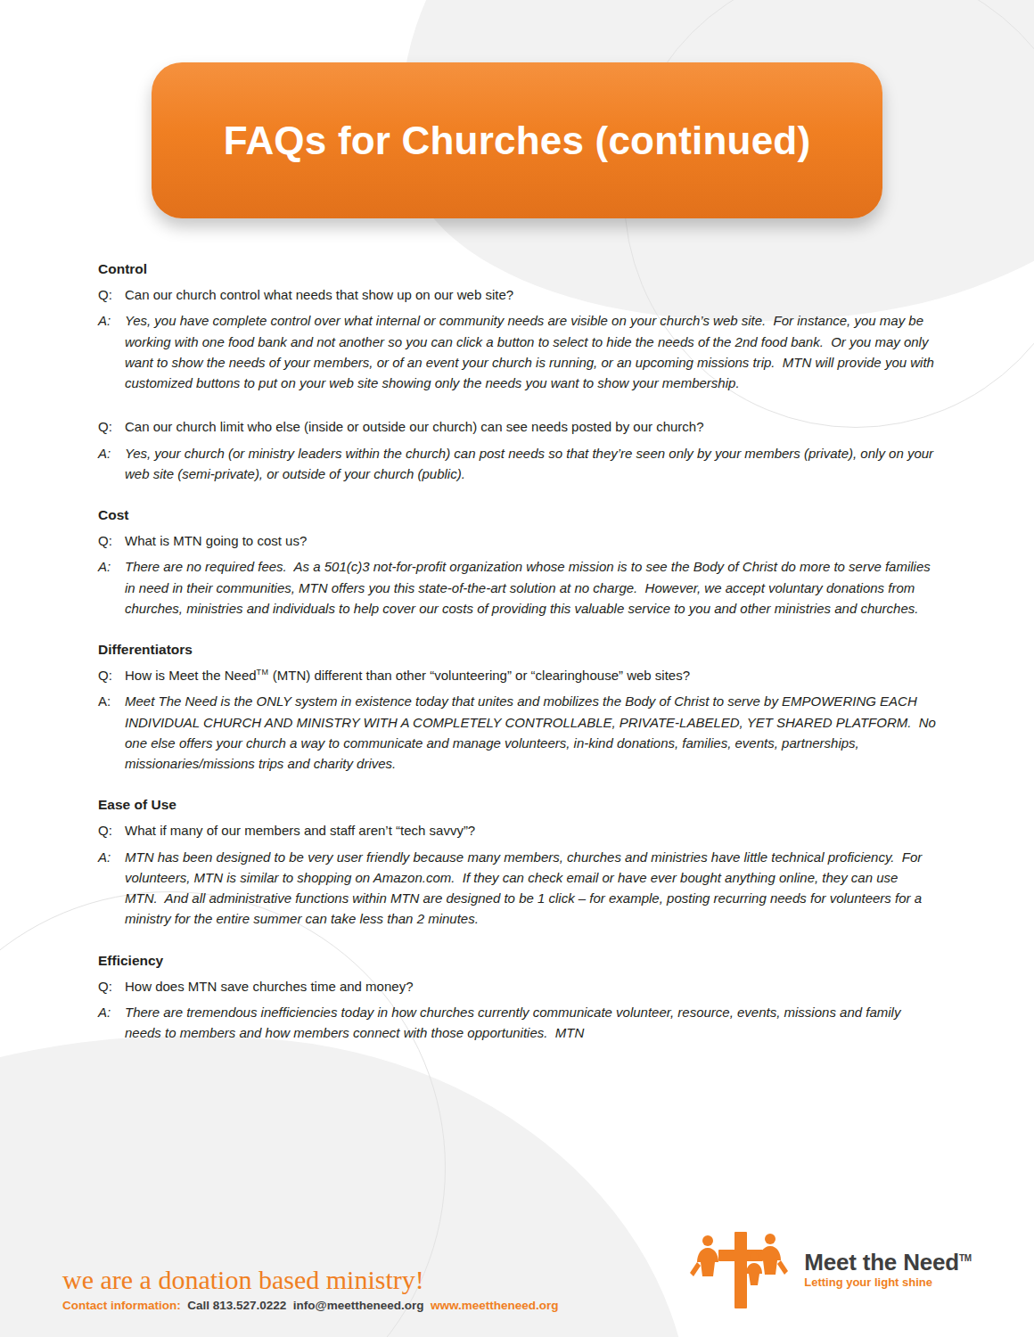FAQs for Churches (continued)
Control
Q: Can our church control what needs that show up on our web site?
A: Yes, you have complete control over what internal or community needs are visible on your church’s web site. For instance, you may be working with one food bank and not another so you can click a button to select to hide the needs of the 2nd food bank. Or you may only want to show the needs of your members, or of an event your church is running, or an upcoming missions trip. MTN will provide you with customized buttons to put on your web site showing only the needs you want to show your membership.
Q: Can our church limit who else (inside or outside our church) can see needs posted by our church?
A: Yes, your church (or ministry leaders within the church) can post needs so that they’re seen only by your members (private), only on your web site (semi-private), or outside of your church (public).
Cost
Q: What is MTN going to cost us?
A: There are no required fees. As a 501(c)3 not-for-profit organization whose mission is to see the Body of Christ do more to serve families in need in their communities, MTN offers you this state-of-the-art solution at no charge. However, we accept voluntary donations from churches, ministries and individuals to help cover our costs of providing this valuable service to you and other ministries and churches.
Differentiators
Q: How is Meet the NeedTM (MTN) different than other “volunteering” or “clearinghouse” web sites?
A: Meet The Need is the ONLY system in existence today that unites and mobilizes the Body of Christ to serve by EMPOWERING EACH INDIVIDUAL CHURCH AND MINISTRY WITH A COMPLETELY CONTROLLABLE, PRIVATE-LABELED, YET SHARED PLATFORM. No one else offers your church a way to communicate and manage volunteers, in-kind donations, families, events, partnerships, missionaries/missions trips and charity drives.
Ease of Use
Q: What if many of our members and staff aren’t “tech savvy”?
A: MTN has been designed to be very user friendly because many members, churches and ministries have little technical proficiency. For volunteers, MTN is similar to shopping on Amazon.com. If they can check email or have ever bought anything online, they can use MTN. And all administrative functions within MTN are designed to be 1 click – for example, posting recurring needs for volunteers for a ministry for the entire summer can take less than 2 minutes.
Efficiency
Q: How does MTN save churches time and money?
A: There are tremendous inefficiencies today in how churches currently communicate volunteer, resource, events, missions and family needs to members and how members connect with those opportunities. MTN
we are a donation based ministry!
Contact information: Call 813.527.0222 info@meettheneed.org www.meettheneed.org
Meet the NeedTM
Letting your light shine